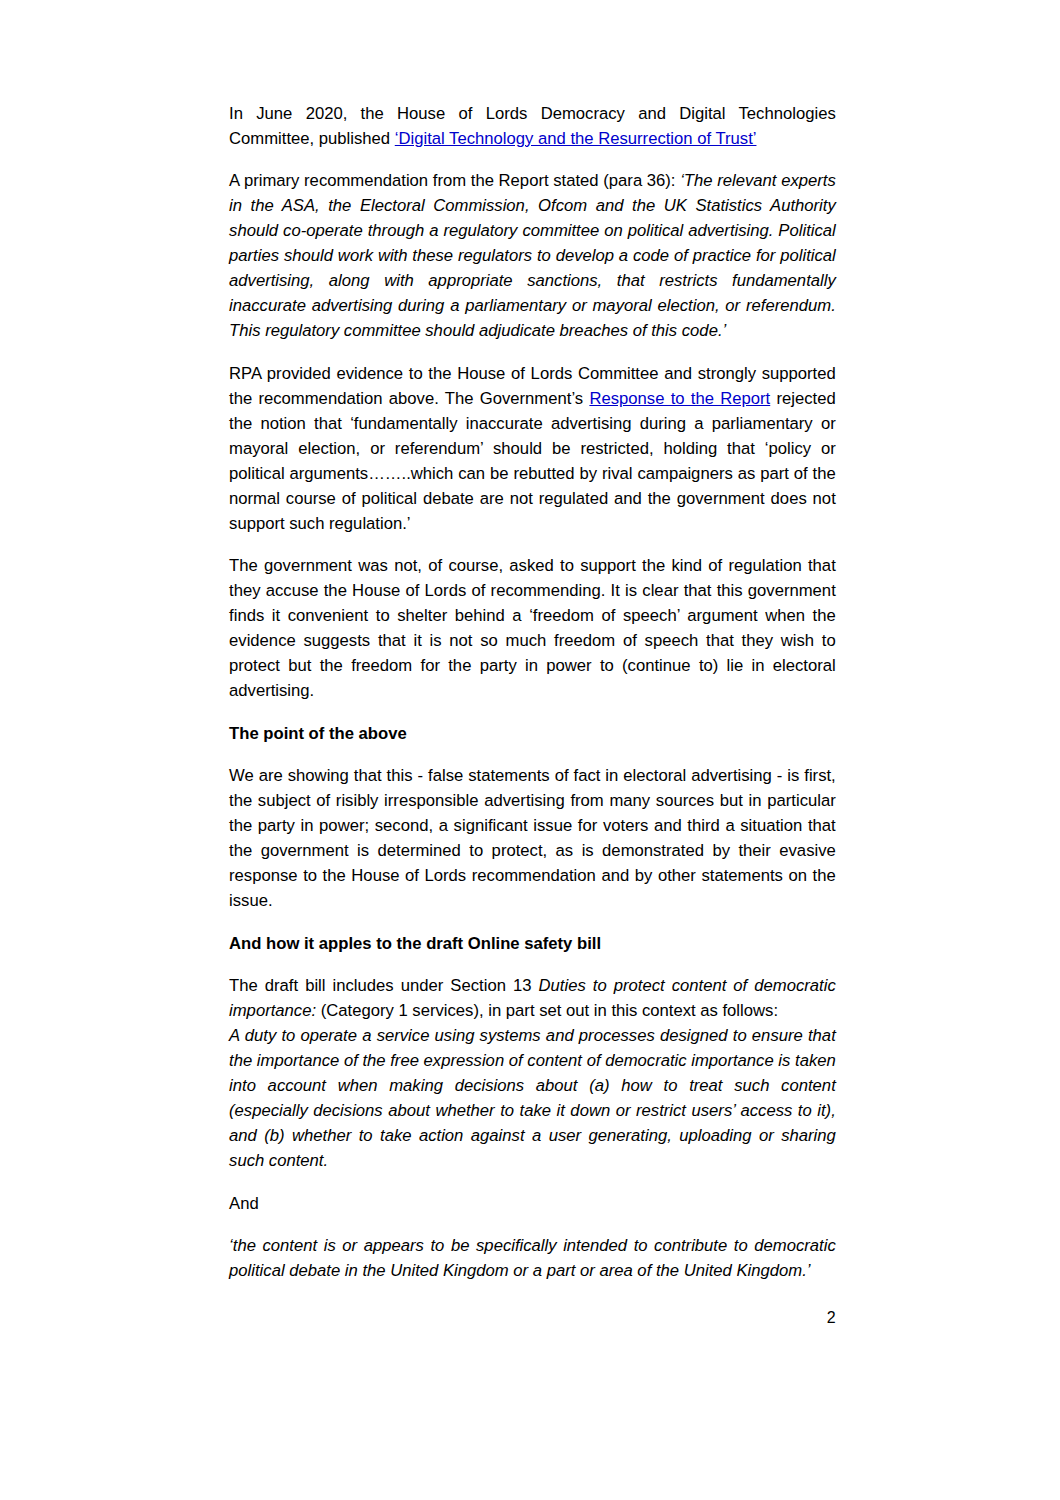In June 2020, the House of Lords Democracy and Digital Technologies Committee, published ‘Digital Technology and the Resurrection of Trust’
A primary recommendation from the Report stated (para 36): ‘The relevant experts in the ASA, the Electoral Commission, Ofcom and the UK Statistics Authority should co-operate through a regulatory committee on political advertising. Political parties should work with these regulators to develop a code of practice for political advertising, along with appropriate sanctions, that restricts fundamentally inaccurate advertising during a parliamentary or mayoral election, or referendum. This regulatory committee should adjudicate breaches of this code.’
RPA provided evidence to the House of Lords Committee and strongly supported the recommendation above. The Government’s Response to the Report rejected the notion that ‘fundamentally inaccurate advertising during a parliamentary or mayoral election, or referendum’ should be restricted, holding that ‘policy or political arguments……..which can be rebutted by rival campaigners as part of the normal course of political debate are not regulated and the government does not support such regulation.’
The government was not, of course, asked to support the kind of regulation that they accuse the House of Lords of recommending. It is clear that this government finds it convenient to shelter behind a ‘freedom of speech’ argument when the evidence suggests that it is not so much freedom of speech that they wish to protect but the freedom for the party in power to (continue to) lie in electoral advertising.
The point of the above
We are showing that this - false statements of fact in electoral advertising - is first, the subject of risibly irresponsible advertising from many sources but in particular the party in power; second, a significant issue for voters and third a situation that the government is determined to protect, as is demonstrated by their evasive response to the House of Lords recommendation and by other statements on the issue.
And how it apples to the draft Online safety bill
The draft bill includes under Section 13 Duties to protect content of democratic importance: (Category 1 services), in part set out in this context as follows:
A duty to operate a service using systems and processes designed to ensure that the importance of the free expression of content of democratic importance is taken into account when making decisions about (a) how to treat such content (especially decisions about whether to take it down or restrict users’ access to it), and (b) whether to take action against a user generating, uploading or sharing such content.
And
‘the content is or appears to be specifically intended to contribute to democratic political debate in the United Kingdom or a part or area of the United Kingdom.’
2